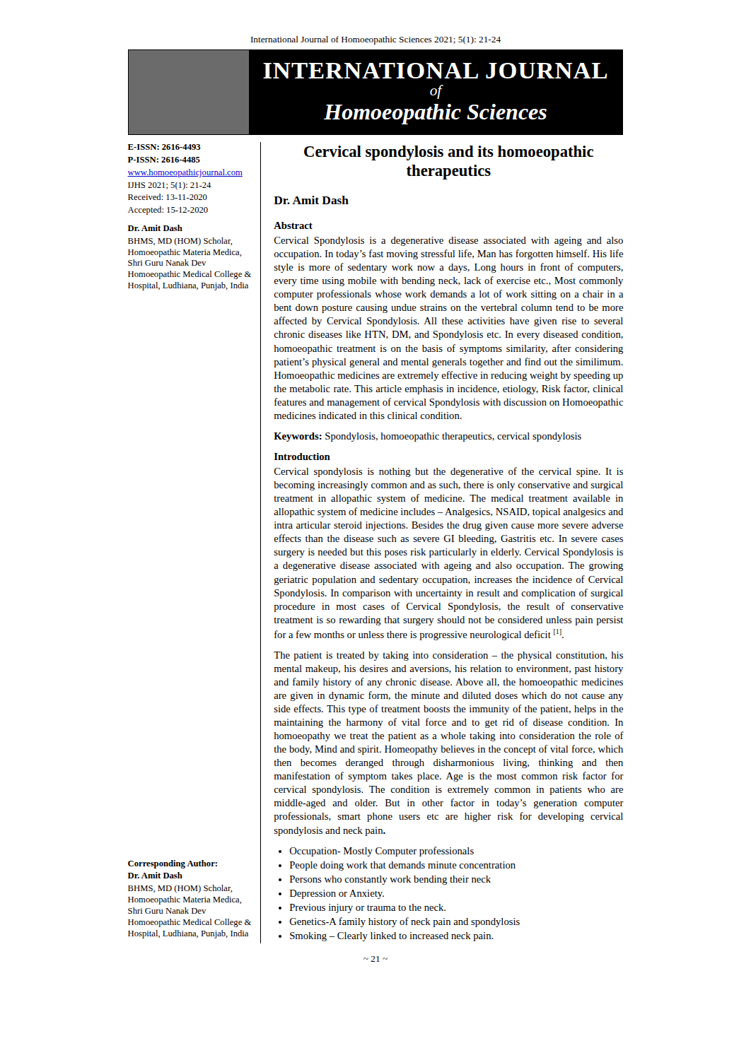International Journal of Homoeopathic Sciences 2021; 5(1): 21-24
INTERNATIONAL JOURNAL
of
Homoeopathic Sciences
E-ISSN: 2616-4493
P-ISSN: 2616-4485
www.homoeopathicjournal.com
IJHS 2021; 5(1): 21-24
Received: 13-11-2020
Accepted: 15-12-2020
Dr. Amit Dash
BHMS, MD (HOM) Scholar, Homoeopathic Materia Medica, Shri Guru Nanak Dev Homoeopathic Medical College & Hospital, Ludhiana, Punjab, India
Corresponding Author:
Dr. Amit Dash
BHMS, MD (HOM) Scholar, Homoeopathic Materia Medica, Shri Guru Nanak Dev Homoeopathic Medical College & Hospital, Ludhiana, Punjab, India
Cervical spondylosis and its homoeopathic therapeutics
Dr. Amit Dash
Abstract
Cervical Spondylosis is a degenerative disease associated with ageing and also occupation. In today’s fast moving stressful life, Man has forgotten himself. His life style is more of sedentary work now a days, Long hours in front of computers, every time using mobile with bending neck, lack of exercise etc., Most commonly computer professionals whose work demands a lot of work sitting on a chair in a bent down posture causing undue strains on the vertebral column tend to be more affected by Cervical Spondylosis. All these activities have given rise to several chronic diseases like HTN, DM, and Spondylosis etc. In every diseased condition, homoeopathic treatment is on the basis of symptoms similarity, after considering patient’s physical general and mental generals together and find out the similimum. Homoeopathic medicines are extremely effective in reducing weight by speeding up the metabolic rate. This article emphasis in incidence, etiology, Risk factor, clinical features and management of cervical Spondylosis with discussion on Homoeopathic medicines indicated in this clinical condition.
Keywords: Spondylosis, homoeopathic therapeutics, cervical spondylosis
Introduction
Cervical spondylosis is nothing but the degenerative of the cervical spine. It is becoming increasingly common and as such, there is only conservative and surgical treatment in allopathic system of medicine. The medical treatment available in allopathic system of medicine includes – Analgesics, NSAID, topical analgesics and intra articular steroid injections. Besides the drug given cause more severe adverse effects than the disease such as severe GI bleeding, Gastritis etc. In severe cases surgery is needed but this poses risk particularly in elderly. Cervical Spondylosis is a degenerative disease associated with ageing and also occupation. The growing geriatric population and sedentary occupation, increases the incidence of Cervical Spondylosis. In comparison with uncertainty in result and complication of surgical procedure in most cases of Cervical Spondylosis, the result of conservative treatment is so rewarding that surgery should not be considered unless pain persist for a few months or unless there is progressive neurological deficit [1].
The patient is treated by taking into consideration – the physical constitution, his mental makeup, his desires and aversions, his relation to environment, past history and family history of any chronic disease. Above all, the homoeopathic medicines are given in dynamic form, the minute and diluted doses which do not cause any side effects. This type of treatment boosts the immunity of the patient, helps in the maintaining the harmony of vital force and to get rid of disease condition. In homoeopathy we treat the patient as a whole taking into consideration the role of the body, Mind and spirit. Homeopathy believes in the concept of vital force, which then becomes deranged through disharmonious living, thinking and then manifestation of symptom takes place. Age is the most common risk factor for cervical spondylosis. The condition is extremely common in patients who are middle-aged and older. But in other factor in today’s generation computer professionals, smart phone users etc are higher risk for developing cervical spondylosis and neck pain.
Occupation- Mostly Computer professionals
People doing work that demands minute concentration
Persons who constantly work bending their neck
Depression or Anxiety.
Previous injury or trauma to the neck.
Genetics-A family history of neck pain and spondylosis
Smoking – Clearly linked to increased neck pain.
~ 21 ~